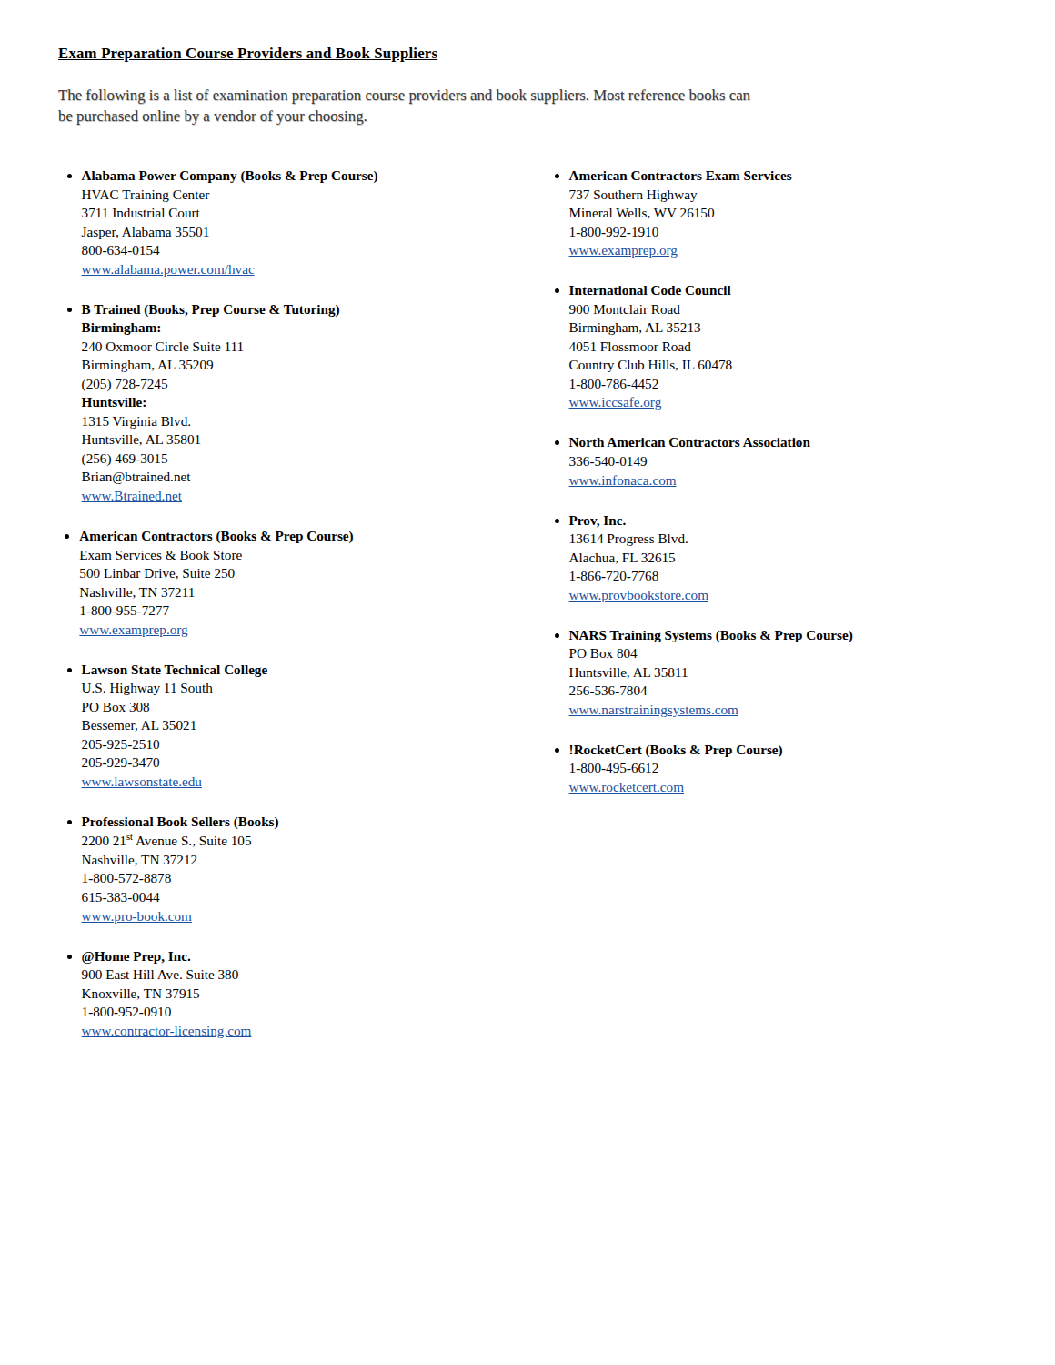Exam Preparation Course Providers and Book Suppliers
The following is a list of examination preparation course providers and book suppliers. Most reference books can be purchased online by a vendor of your choosing.
Alabama Power Company (Books & Prep Course) HVAC Training Center 3711 Industrial Court Jasper, Alabama 35501 800-634-0154 www.alabama.power.com/hvac
B Trained (Books, Prep Course & Tutoring) Birmingham: 240 Oxmoor Circle Suite 111 Birmingham, AL 35209 (205) 728-7245 Huntsville: 1315 Virginia Blvd. Huntsville, AL 35801 (256) 469-3015 Brian@btrained.net www.Btrained.net
American Contractors (Books & Prep Course) Exam Services & Book Store 500 Linbar Drive, Suite 250 Nashville, TN 37211 1-800-955-7277 www.examprep.org
Lawson State Technical College U.S. Highway 11 South PO Box 308 Bessemer, AL 35021 205-925-2510 205-929-3470 www.lawsonstate.edu
Professional Book Sellers (Books) 2200 21st Avenue S., Suite 105 Nashville, TN 37212 1-800-572-8878 615-383-0044 www.pro-book.com
@Home Prep, Inc. 900 East Hill Ave. Suite 380 Knoxville, TN 37915 1-800-952-0910 www.contractor-licensing.com
American Contractors Exam Services 737 Southern Highway Mineral Wells, WV 26150 1-800-992-1910 www.examprep.org
International Code Council 900 Montclair Road Birmingham, AL 35213 4051 Flossmoor Road Country Club Hills, IL 60478 1-800-786-4452 www.iccsafe.org
North American Contractors Association 336-540-0149 www.infonaca.com
Prov, Inc. 13614 Progress Blvd. Alachua, FL 32615 1-866-720-7768 www.provbookstore.com
NARS Training Systems (Books & Prep Course) PO Box 804 Huntsville, AL 35811 256-536-7804 www.narstrainingsystems.com
!RocketCert (Books & Prep Course) 1-800-495-6612 www.rocketcert.com